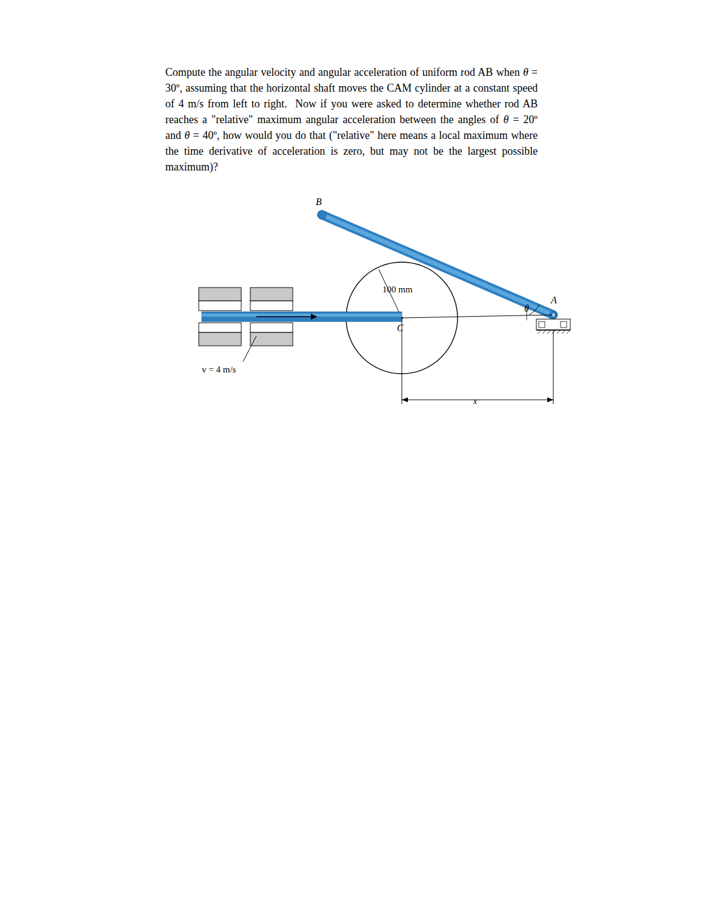Compute the angular velocity and angular acceleration of uniform rod AB when θ = 30º, assuming that the horizontal shaft moves the CAM cylinder at a constant speed of 4 m/s from left to right. Now if you were asked to determine whether rod AB reaches a "relative" maximum angular acceleration between the angles of θ = 20º and θ = 40º, how would you do that ("relative" here means a local maximum where the time derivative of acceleration is zero, but may not be the largest possible maximum)?
B A C 100 mm θ v = 4 m/s x